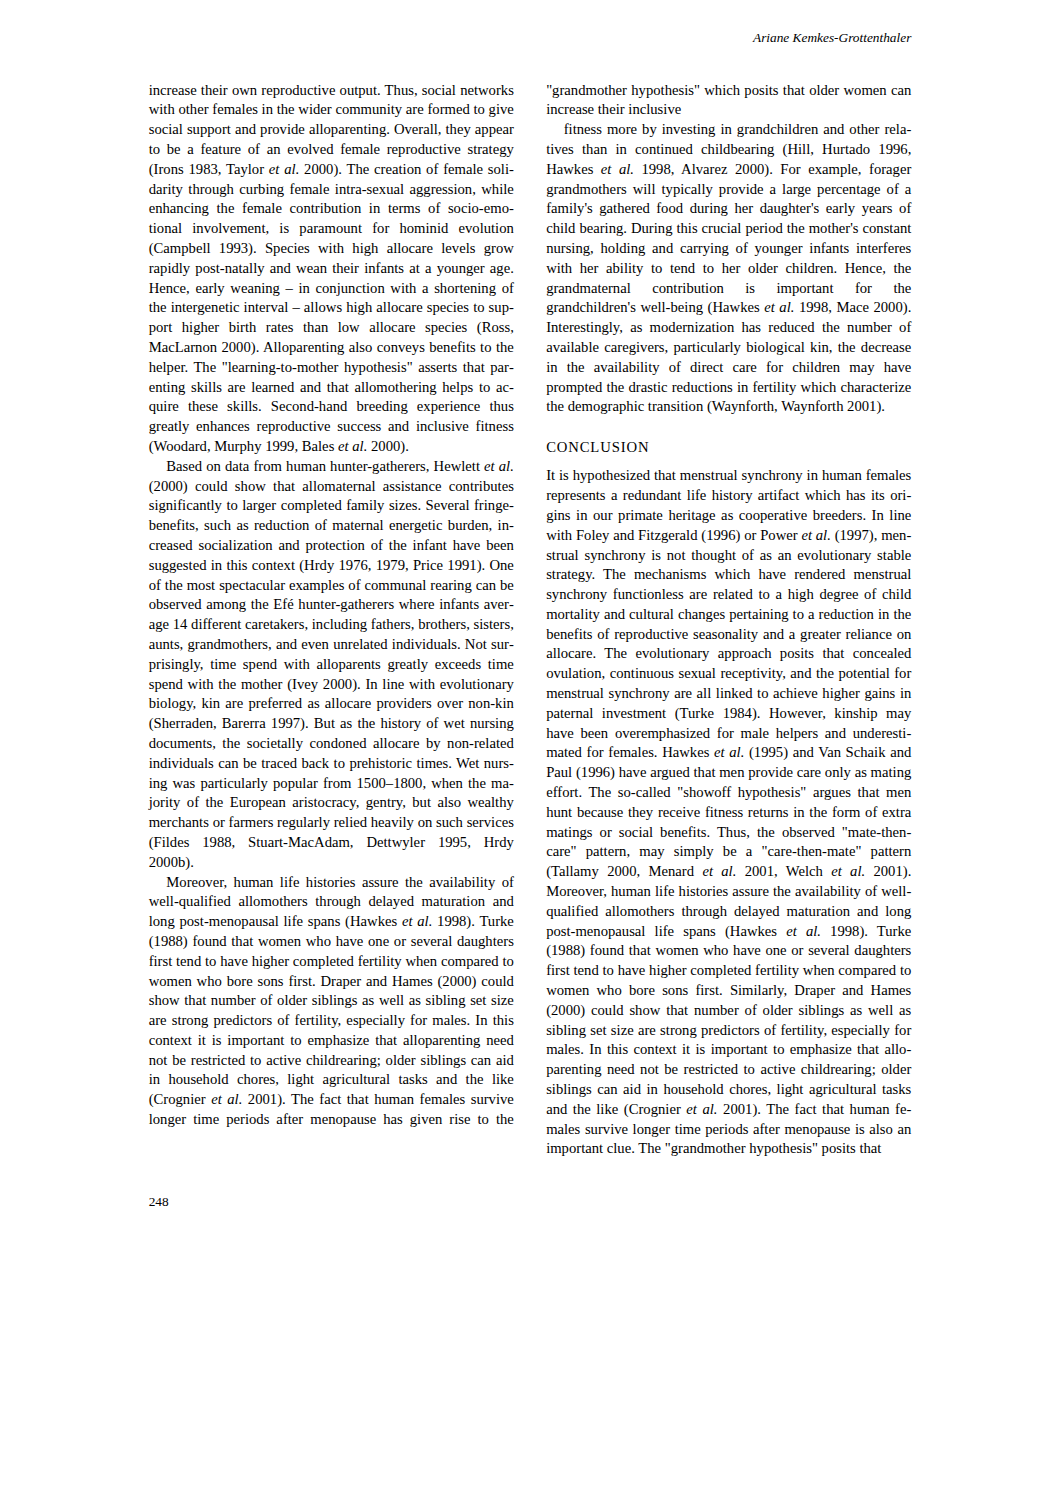Ariane Kemkes-Grottenthaler
increase their own reproductive output. Thus, social networks with other females in the wider community are formed to give social support and provide alloparenting. Overall, they appear to be a feature of an evolved female reproductive strategy (Irons 1983, Taylor et al. 2000). The creation of female solidarity through curbing female intra-sexual aggression, while enhancing the female contribution in terms of socio-emotional involvement, is paramount for hominid evolution (Campbell 1993). Species with high allocare levels grow rapidly post-natally and wean their infants at a younger age. Hence, early weaning – in conjunction with a shortening of the intergenetic interval – allows high allocare species to support higher birth rates than low allocare species (Ross, MacLarnon 2000). Alloparenting also conveys benefits to the helper. The "learning-to-mother hypothesis" asserts that parenting skills are learned and that allomothering helps to acquire these skills. Second-hand breeding experience thus greatly enhances reproductive success and inclusive fitness (Woodard, Murphy 1999, Bales et al. 2000).
Based on data from human hunter-gatherers, Hewlett et al. (2000) could show that allomaternal assistance contributes significantly to larger completed family sizes. Several fringe-benefits, such as reduction of maternal energetic burden, increased socialization and protection of the infant have been suggested in this context (Hrdy 1976, 1979, Price 1991). One of the most spectacular examples of communal rearing can be observed among the Efé hunter-gatherers where infants average 14 different caretakers, including fathers, brothers, sisters, aunts, grandmothers, and even unrelated individuals. Not surprisingly, time spend with alloparents greatly exceeds time spend with the mother (Ivey 2000). In line with evolutionary biology, kin are preferred as allocare providers over non-kin (Sherraden, Barerra 1997). But as the history of wet nursing documents, the societally condoned allocare by non-related individuals can be traced back to prehistoric times. Wet nursing was particularly popular from 1500–1800, when the majority of the European aristocracy, gentry, but also wealthy merchants or farmers regularly relied heavily on such services (Fildes 1988, Stuart-MacAdam, Dettwyler 1995, Hrdy 2000b).
Moreover, human life histories assure the availability of well-qualified allomothers through delayed maturation and long post-menopausal life spans (Hawkes et al. 1998). Turke (1988) found that women who have one or several daughters first tend to have higher completed fertility when compared to women who bore sons first. Draper and Hames (2000) could show that number of older siblings as well as sibling set size are strong predictors of fertility, especially for males. In this context it is important to emphasize that alloparenting need not be restricted to active childrearing; older siblings can aid in household chores, light agricultural tasks and the like (Crognier et al. 2001). The fact that human females survive longer time periods after menopause has given rise to the "grandmother hypothesis" which posits that older women can increase their inclusive
fitness more by investing in grandchildren and other relatives than in continued childbearing (Hill, Hurtado 1996, Hawkes et al. 1998, Alvarez 2000). For example, forager grandmothers will typically provide a large percentage of a family's gathered food during her daughter's early years of child bearing. During this crucial period the mother's constant nursing, holding and carrying of younger infants interferes with her ability to tend to her older children. Hence, the grandmaternal contribution is important for the grandchildren's well-being (Hawkes et al. 1998, Mace 2000). Interestingly, as modernization has reduced the number of available caregivers, particularly biological kin, the decrease in the availability of direct care for children may have prompted the drastic reductions in fertility which characterize the demographic transition (Waynforth, Waynforth 2001).
CONCLUSION
It is hypothesized that menstrual synchrony in human females represents a redundant life history artifact which has its origins in our primate heritage as cooperative breeders. In line with Foley and Fitzgerald (1996) or Power et al. (1997), menstrual synchrony is not thought of as an evolutionary stable strategy. The mechanisms which have rendered menstrual synchrony functionless are related to a high degree of child mortality and cultural changes pertaining to a reduction in the benefits of reproductive seasonality and a greater reliance on allocare. The evolutionary approach posits that concealed ovulation, continuous sexual receptivity, and the potential for menstrual synchrony are all linked to achieve higher gains in paternal investment (Turke 1984). However, kinship may have been overemphasized for male helpers and underestimated for females. Hawkes et al. (1995) and Van Schaik and Paul (1996) have argued that men provide care only as mating effort. The so-called "showoff hypothesis" argues that men hunt because they receive fitness returns in the form of extra matings or social benefits. Thus, the observed "mate-then-care" pattern, may simply be a "care-then-mate" pattern (Tallamy 2000, Menard et al. 2001, Welch et al. 2001). Moreover, human life histories assure the availability of well-qualified allomothers through delayed maturation and long post-menopausal life spans (Hawkes et al. 1998). Turke (1988) found that women who have one or several daughters first tend to have higher completed fertility when compared to women who bore sons first. Similarly, Draper and Hames (2000) could show that number of older siblings as well as sibling set size are strong predictors of fertility, especially for males. In this context it is important to emphasize that alloparenting need not be restricted to active childrearing; older siblings can aid in household chores, light agricultural tasks and the like (Crognier et al. 2001). The fact that human females survive longer time periods after menopause is also an important clue. The "grandmother hypothesis" posits that
248